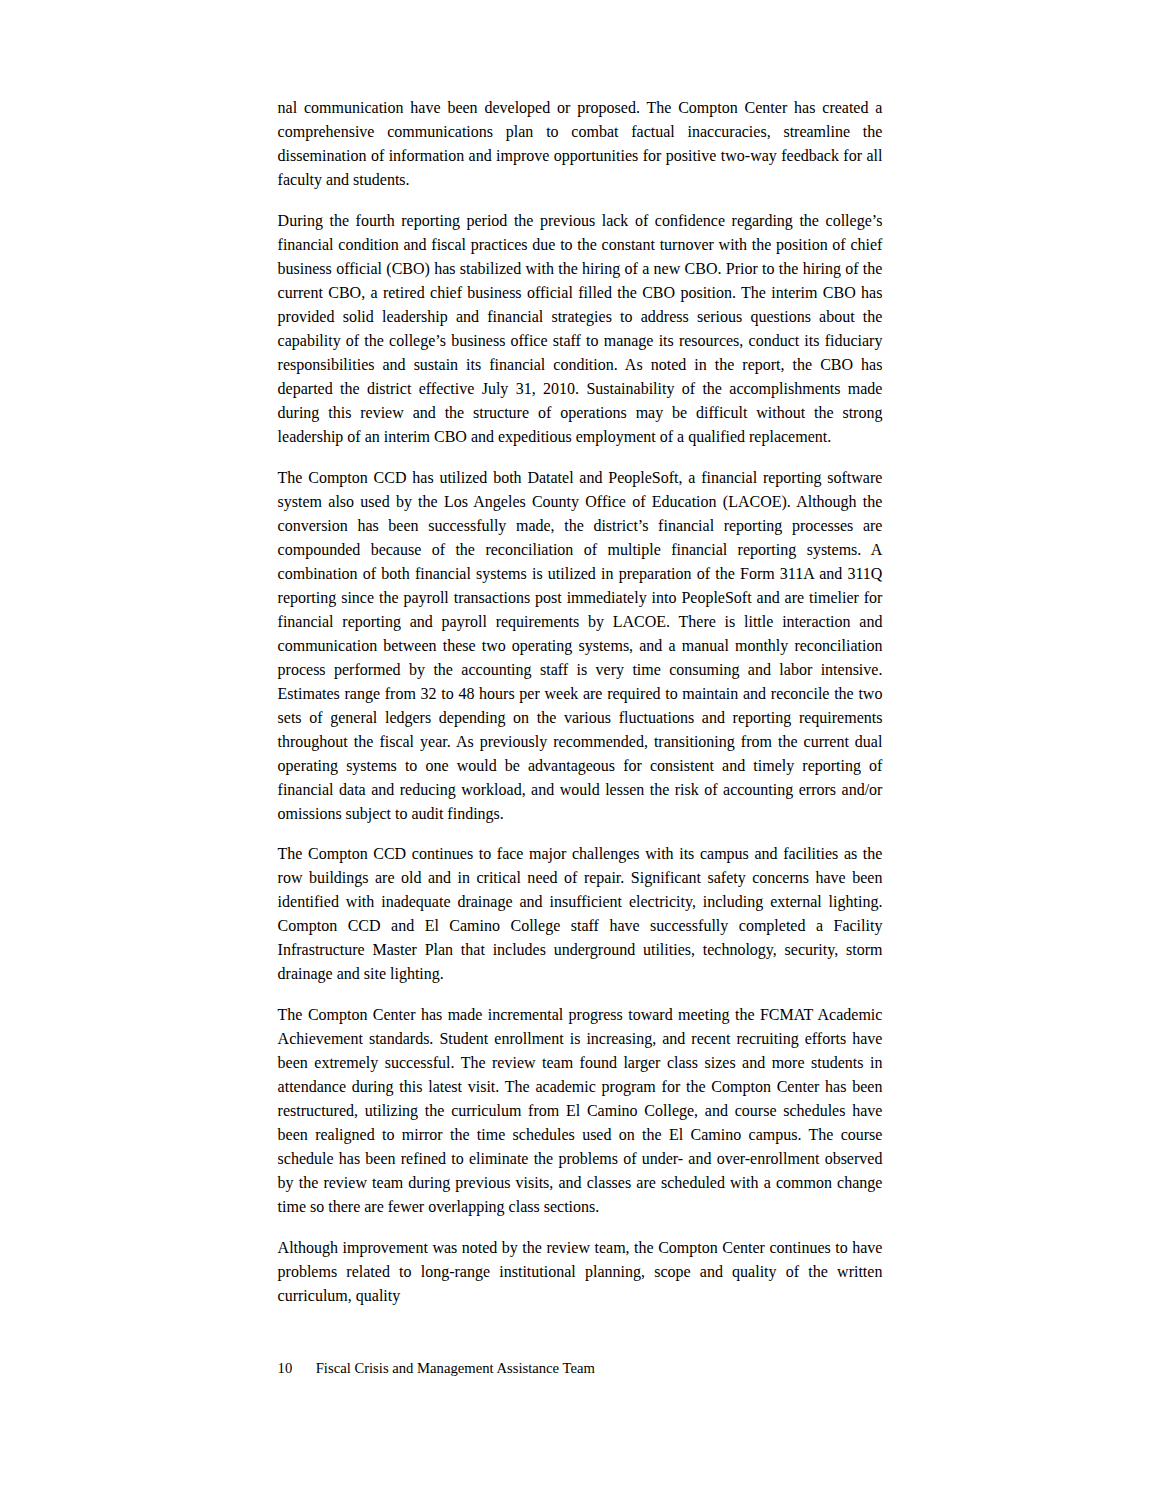nal communication have been developed or proposed. The Compton Center has created a comprehensive communications plan to combat factual inaccuracies, streamline the dissemination of information and improve opportunities for positive two-way feedback for all faculty and students.
During the fourth reporting period the previous lack of confidence regarding the college’s financial condition and fiscal practices due to the constant turnover with the position of chief business official (CBO) has stabilized with the hiring of a new CBO. Prior to the hiring of the current CBO, a retired chief business official filled the CBO position. The interim CBO has provided solid leadership and financial strategies to address serious questions about the capability of the college’s business office staff to manage its resources, conduct its fiduciary responsibilities and sustain its financial condition. As noted in the report, the CBO has departed the district effective July 31, 2010. Sustainability of the accomplishments made during this review and the structure of operations may be difficult without the strong leadership of an interim CBO and expeditious employment of a qualified replacement.
The Compton CCD has utilized both Datatel and PeopleSoft, a financial reporting software system also used by the Los Angeles County Office of Education (LACOE). Although the conversion has been successfully made, the district’s financial reporting processes are compounded because of the reconciliation of multiple financial reporting systems. A combination of both financial systems is utilized in preparation of the Form 311A and 311Q reporting since the payroll transactions post immediately into PeopleSoft and are timelier for financial reporting and payroll requirements by LACOE. There is little interaction and communication between these two operating systems, and a manual monthly reconciliation process performed by the accounting staff is very time consuming and labor intensive. Estimates range from 32 to 48 hours per week are required to maintain and reconcile the two sets of general ledgers depending on the various fluctuations and reporting requirements throughout the fiscal year. As previously recommended, transitioning from the current dual operating systems to one would be advantageous for consistent and timely reporting of financial data and reducing workload, and would lessen the risk of accounting errors and/or omissions subject to audit findings.
The Compton CCD continues to face major challenges with its campus and facilities as the row buildings are old and in critical need of repair. Significant safety concerns have been identified with inadequate drainage and insufficient electricity, including external lighting. Compton CCD and El Camino College staff have successfully completed a Facility Infrastructure Master Plan that includes underground utilities, technology, security, storm drainage and site lighting.
The Compton Center has made incremental progress toward meeting the FCMAT Academic Achievement standards. Student enrollment is increasing, and recent recruiting efforts have been extremely successful. The review team found larger class sizes and more students in attendance during this latest visit. The academic program for the Compton Center has been restructured, utilizing the curriculum from El Camino College, and course schedules have been realigned to mirror the time schedules used on the El Camino campus. The course schedule has been refined to eliminate the problems of under- and over-enrollment observed by the review team during previous visits, and classes are scheduled with a common change time so there are fewer overlapping class sections.
Although improvement was noted by the review team, the Compton Center continues to have problems related to long-range institutional planning, scope and quality of the written curriculum, quality
10 Fiscal Crisis and Management Assistance Team